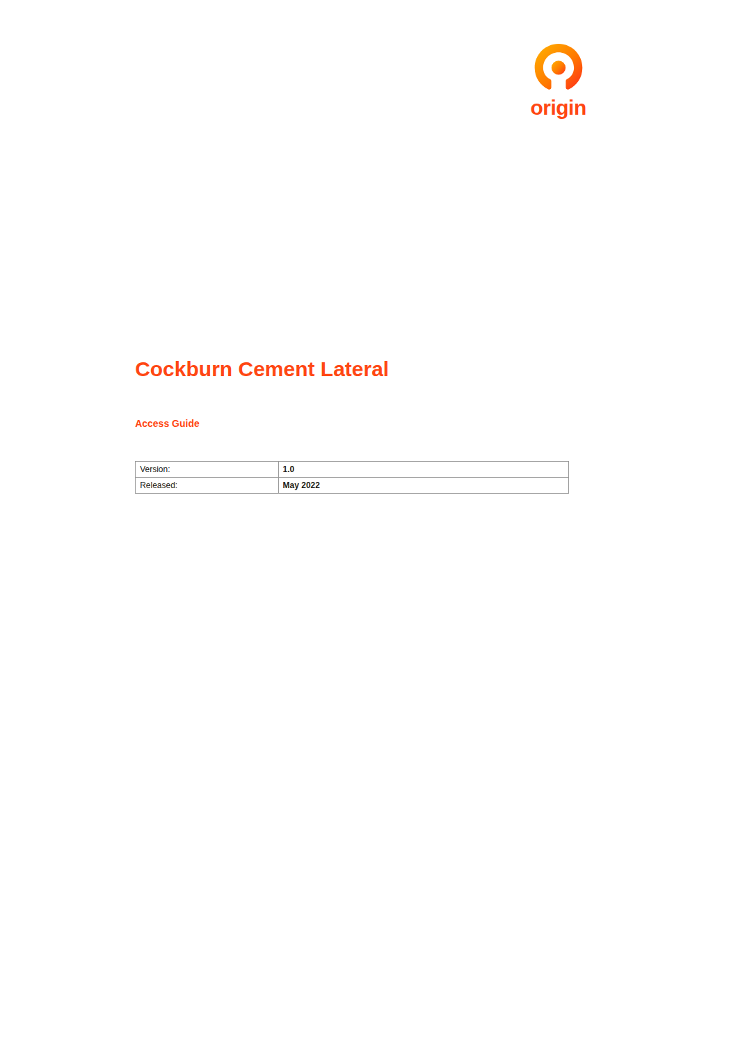origin
Cockburn Cement Lateral
Access Guide
| Version: | 1.0 |
| Released: | May 2022 |